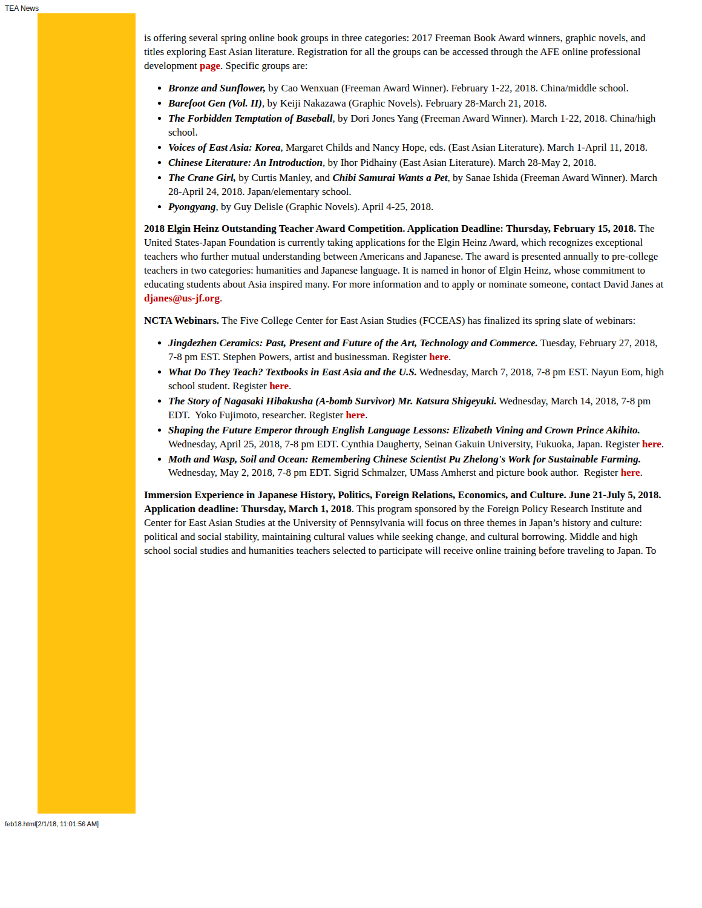TEA News
| | | is offering several spring online book groups in three categories: 2017 Freeman Book Award winners, graphic novels, and titles exploring East Asian literature. Registration for all the groups can be accessed through the AFE online professional development page . Specific groups are: Bronze and Sunflower, by Cao Wenxuan (Freeman Award Winner). February 1-22, 2018. China/middle school. Barefoot Gen (Vol. II) , by Keiji Nakazawa (Graphic Novels). February 28-March 21, 2018. The Forbidden Temptation of Baseball , by Dori Jones Yang (Freeman Award Winner). March 1-22, 2018. China/high school. Voices of East Asia: Korea , Margaret Childs and Nancy Hope, eds. (East Asian Literature). March 1-April 11, 2018. Chinese Literature: An Introduction , by Ihor Pidhainy (East Asian Literature). March 28-May 2, 2018. The Crane Girl, by Curtis Manley, and Chibi Samurai Wants a Pet , by Sanae Ishida (Freeman Award Winner). March 28-April 24, 2018. Japan/elementary school. Pyongyang , by Guy Delisle (Graphic Novels). April 4-25, 2018. 2018 Elgin Heinz Outstanding Teacher Award Competition. Application Deadline: Thursday, February 15, 2018. The United States-Japan Foundation is currently taking applications for the Elgin Heinz Award, which recognizes exceptional teachers who further mutual understanding between Americans and Japanese. The award is presented annually to pre-college teachers in two categories: humanities and Japanese language. It is named in honor of Elgin Heinz, whose commitment to educating students about Asia inspired many. For more information and to apply or nominate someone, contact David Janes at djanes@us-jf.org . NCTA Webinars. The Five College Center for East Asian Studies (FCCEAS) has finalized its spring slate of webinars: Jingdezhen Ceramics: Past, Present and Future of the Art, Technology and Commerce. Tuesday, February 27, 2018, 7-8 pm EST. Stephen Powers, artist and businessman. Register here . What Do They Teach? Textbooks in East Asia and the U.S. Wednesday, March 7, 2018, 7-8 pm EST. Nayun Eom, high school student. Register here . The Story of Nagasaki Hibakusha (A-bomb Survivor) Mr. Katsura Shigeyuki. Wednesday, March 14, 2018, 7-8 pm EDT. Yoko Fujimoto, researcher. Register here . Shaping the Future Emperor through English Language Lessons: Elizabeth Vining and Crown Prince Akihito. Wednesday, April 25, 2018, 7-8 pm EDT. Cynthia Daugherty, Seinan Gakuin University, Fukuoka, Japan. Register here . Moth and Wasp, Soil and Ocean: Remembering Chinese Scientist Pu Zhelong's Work for Sustainable Farming. Wednesday, May 2, 2018, 7-8 pm EDT. Sigrid Schmalzer, UMass Amherst and picture book author. Register here . Immersion Experience in Japanese History, Politics, Foreign Relations, Economics, and Culture. June 21-July 5, 2018. Application deadline: Thursday, March 1, 2018 . This program sponsored by the Foreign Policy Research Institute and Center for East Asian Studies at the University of Pennsylvania will focus on three themes in Japan’s history and culture: political and social stability, maintaining cultural values while seeking change, and cultural borrowing. Middle and high school social studies and humanities teachers selected to participate will receive online training before traveling to Japan. To |
feb18.html[2/1/18, 11:01:56 AM]